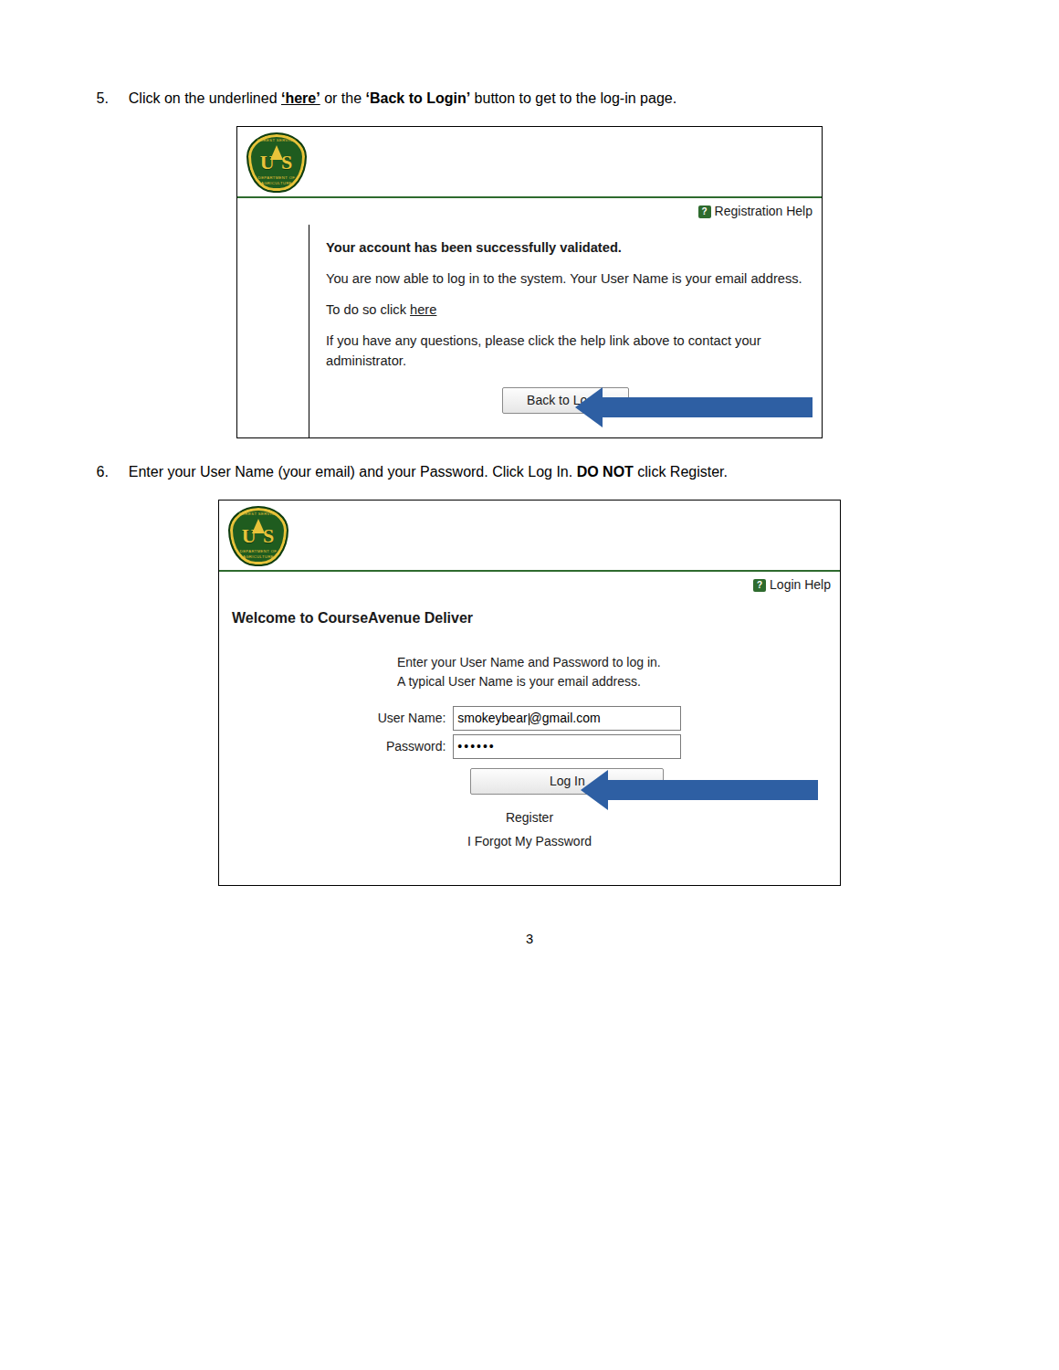5. Click on the underlined ‘here’ or the ‘Back to Login’ button to get to the log-in page.
Forest Service U S Department of Agriculture
?Registration Help
Your account has been successfully validated.
You are now able to log in to the system. Your User Name is your email address.
To do so click here
If you have any questions, please click the help link above to contact your administrator.
Back to Login
6. Enter your User Name (your email) and your Password. Click Log In. DO NOT click Register.
Forest Service U S Department of Agriculture
?Login Help
Welcome to CourseAvenue Deliver
Enter your User Name and Password to log in.
A typical User Name is your email address.
| User Name: | smokeybear @gmail.com |
| Password: | •••••• |
| | Log In |
Register
I Forgot My Password
3